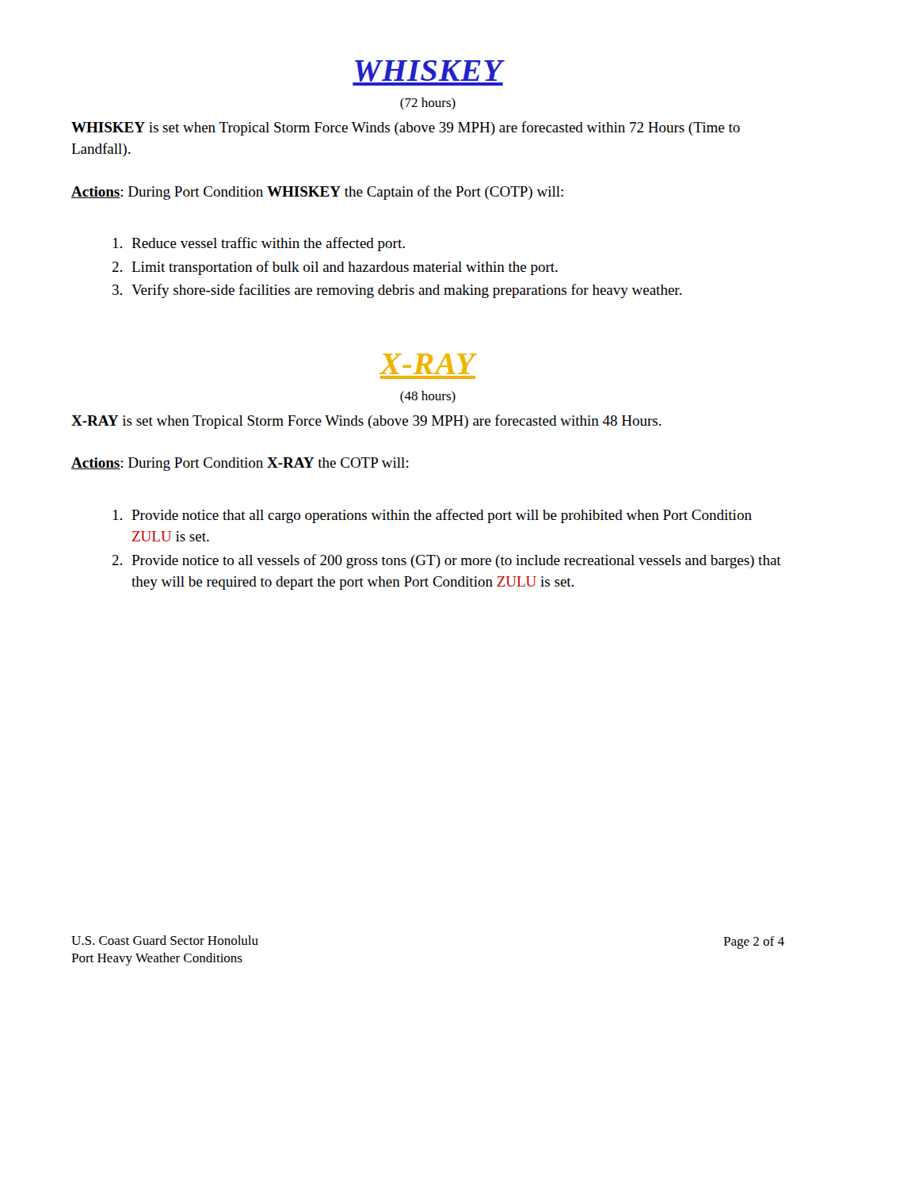WHISKEY
(72 hours)
WHISKEY is set when Tropical Storm Force Winds (above 39 MPH) are forecasted within 72 Hours (Time to Landfall).
Actions: During Port Condition WHISKEY the Captain of the Port (COTP) will:
Reduce vessel traffic within the affected port.
Limit transportation of bulk oil and hazardous material within the port.
Verify shore-side facilities are removing debris and making preparations for heavy weather.
X-RAY
(48 hours)
X-RAY is set when Tropical Storm Force Winds (above 39 MPH) are forecasted within 48 Hours.
Actions: During Port Condition X-RAY the COTP will:
Provide notice that all cargo operations within the affected port will be prohibited when Port Condition ZULU is set.
Provide notice to all vessels of 200 gross tons (GT) or more (to include recreational vessels and barges) that they will be required to depart the port when Port Condition ZULU is set.
U.S. Coast Guard Sector Honolulu
Port Heavy Weather Conditions
Page 2 of 4